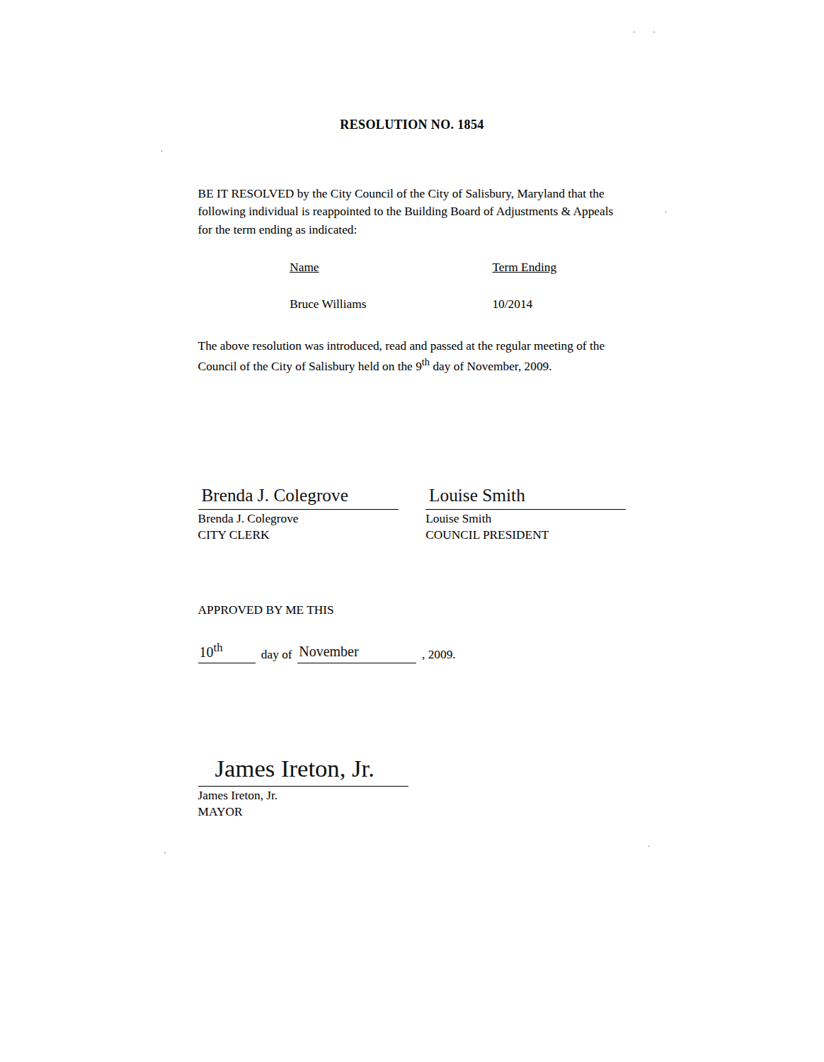. . . . . .
RESOLUTION NO. 1854
BE IT RESOLVED by the City Council of the City of Salisbury, Maryland that the following individual is reappointed to the Building Board of Adjustments & Appeals for the term ending as indicated:
| Name | Term Ending |
| --- | --- |
| Bruce Williams | 10/2014 |
The above resolution was introduced, read and passed at the regular meeting of the Council of the City of Salisbury held on the 9th day of November, 2009.
Brenda J. Colegrove
Brenda J. Colegrove
CITY CLERK
Louise Smith
Louise Smith
COUNCIL PRESIDENT
APPROVED BY ME THIS
10th day of November , 2009.
James Ireton, Jr.
James Ireton, Jr.
MAYOR